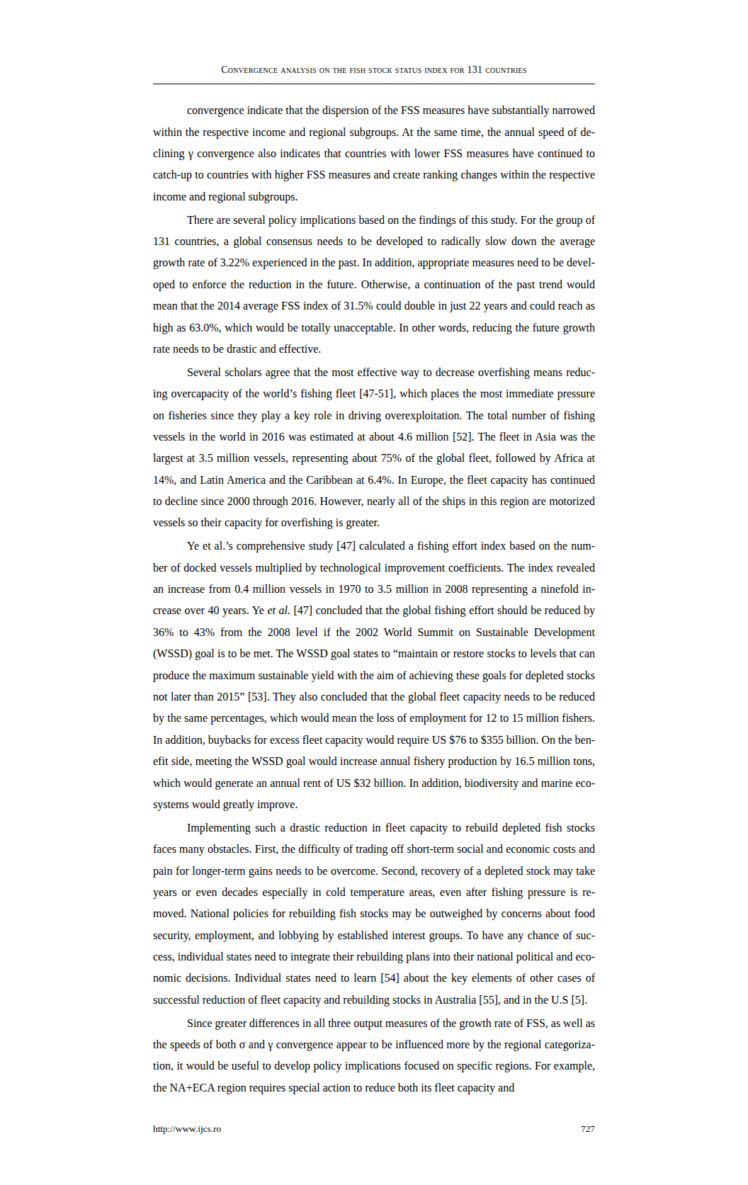Convergence analysis on the fish stock status index for 131 countries
convergence indicate that the dispersion of the FSS measures have substantially narrowed within the respective income and regional subgroups. At the same time, the annual speed of declining γ convergence also indicates that countries with lower FSS measures have continued to catch-up to countries with higher FSS measures and create ranking changes within the respective income and regional subgroups.
There are several policy implications based on the findings of this study. For the group of 131 countries, a global consensus needs to be developed to radically slow down the average growth rate of 3.22% experienced in the past. In addition, appropriate measures need to be developed to enforce the reduction in the future. Otherwise, a continuation of the past trend would mean that the 2014 average FSS index of 31.5% could double in just 22 years and could reach as high as 63.0%, which would be totally unacceptable. In other words, reducing the future growth rate needs to be drastic and effective.
Several scholars agree that the most effective way to decrease overfishing means reducing overcapacity of the world’s fishing fleet [47-51], which places the most immediate pressure on fisheries since they play a key role in driving overexploitation. The total number of fishing vessels in the world in 2016 was estimated at about 4.6 million [52]. The fleet in Asia was the largest at 3.5 million vessels, representing about 75% of the global fleet, followed by Africa at 14%, and Latin America and the Caribbean at 6.4%. In Europe, the fleet capacity has continued to decline since 2000 through 2016. However, nearly all of the ships in this region are motorized vessels so their capacity for overfishing is greater.
Ye et al.’s comprehensive study [47] calculated a fishing effort index based on the number of docked vessels multiplied by technological improvement coefficients. The index revealed an increase from 0.4 million vessels in 1970 to 3.5 million in 2008 representing a ninefold increase over 40 years. Ye et al. [47] concluded that the global fishing effort should be reduced by 36% to 43% from the 2008 level if the 2002 World Summit on Sustainable Development (WSSD) goal is to be met. The WSSD goal states to “maintain or restore stocks to levels that can produce the maximum sustainable yield with the aim of achieving these goals for depleted stocks not later than 2015” [53]. They also concluded that the global fleet capacity needs to be reduced by the same percentages, which would mean the loss of employment for 12 to 15 million fishers. In addition, buybacks for excess fleet capacity would require US $76 to $355 billion. On the benefit side, meeting the WSSD goal would increase annual fishery production by 16.5 million tons, which would generate an annual rent of US $32 billion. In addition, biodiversity and marine ecosystems would greatly improve.
Implementing such a drastic reduction in fleet capacity to rebuild depleted fish stocks faces many obstacles. First, the difficulty of trading off short-term social and economic costs and pain for longer-term gains needs to be overcome. Second, recovery of a depleted stock may take years or even decades especially in cold temperature areas, even after fishing pressure is removed. National policies for rebuilding fish stocks may be outweighed by concerns about food security, employment, and lobbying by established interest groups. To have any chance of success, individual states need to integrate their rebuilding plans into their national political and economic decisions. Individual states need to learn [54] about the key elements of other cases of successful reduction of fleet capacity and rebuilding stocks in Australia [55], and in the U.S [5].
Since greater differences in all three output measures of the growth rate of FSS, as well as the speeds of both σ and γ convergence appear to be influenced more by the regional categorization, it would be useful to develop policy implications focused on specific regions. For example, the NA+ECA region requires special action to reduce both its fleet capacity and
http://www.ijcs.ro 727